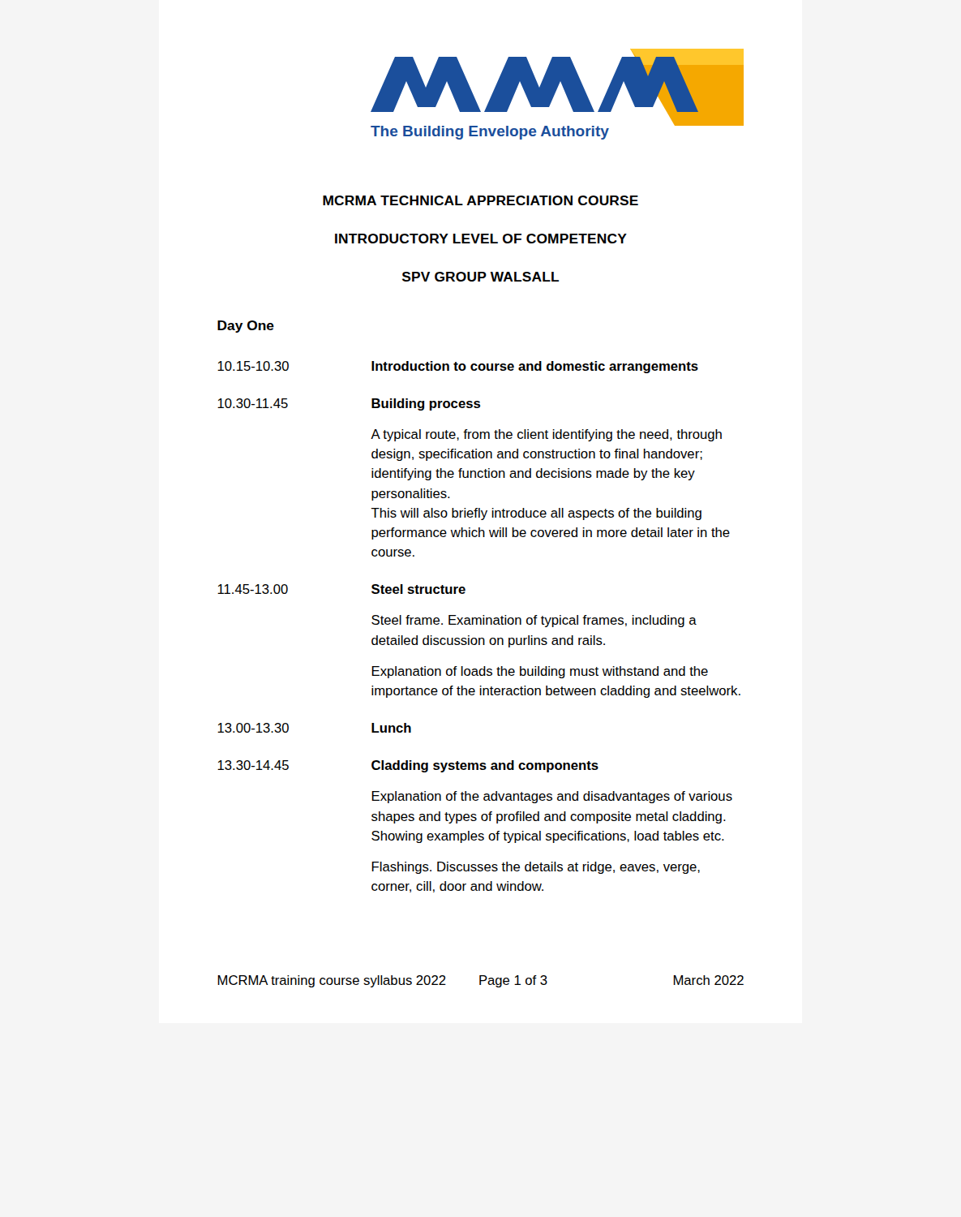The Building Envelope Authority
MCRMA TECHNICAL APPRECIATION COURSE
INTRODUCTORY LEVEL OF COMPETENCY
SPV GROUP WALSALL
Day One
| 10.15-10.30 | Introduction to course and domestic arrangements |
| 10.30-11.45 | Building process A typical route, from the client identifying the need, through design, specification and construction to final handover; identifying the function and decisions made by the key personalities. This will also briefly introduce all aspects of the building performance which will be covered in more detail later in the course. |
| 11.45-13.00 | Steel structure Steel frame. Examination of typical frames, including a detailed discussion on purlins and rails. Explanation of loads the building must withstand and the importance of the interaction between cladding and steelwork. |
| 13.00-13.30 | Lunch |
| 13.30-14.45 | Cladding systems and components Explanation of the advantages and disadvantages of various shapes and types of profiled and composite metal cladding. Showing examples of typical specifications, load tables etc. Flashings. Discusses the details at ridge, eaves, verge, corner, cill, door and window. |
MCRMA training course syllabus 2022 Page 1 of 3 March 2022